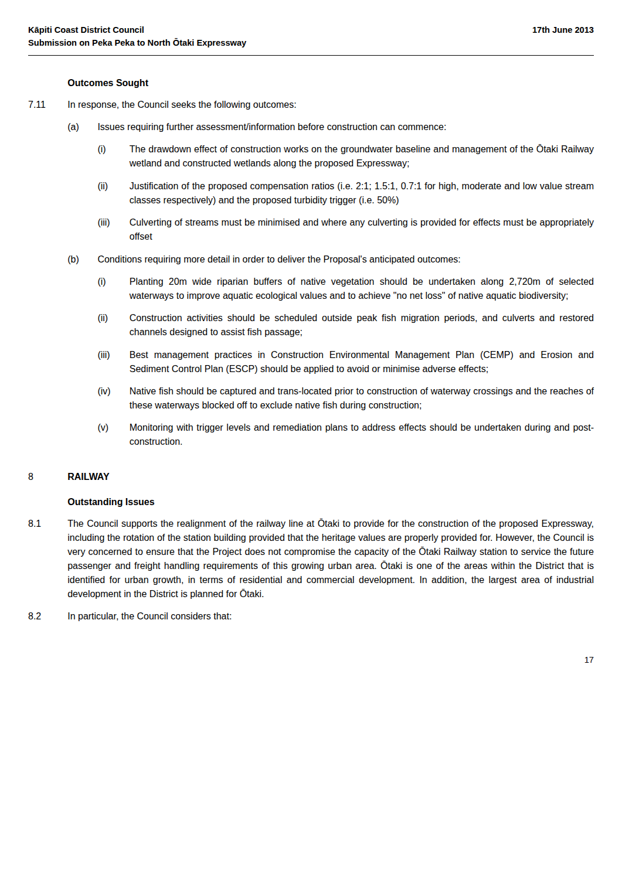Kāpiti Coast District Council
Submission on Peka Peka to North Ōtaki Expressway
17th June 2013
Outcomes Sought
7.11
In response, the Council seeks the following outcomes:
(a)
Issues requiring further assessment/information before construction can commence:
(i)
The drawdown effect of construction works on the groundwater baseline and management of the Ōtaki Railway wetland and constructed wetlands along the proposed Expressway;
(ii)
Justification of the proposed compensation ratios (i.e. 2:1; 1.5:1, 0.7:1 for high, moderate and low value stream classes respectively) and the proposed turbidity trigger (i.e. 50%)
(iii)
Culverting of streams must be minimised and where any culverting is provided for effects must be appropriately offset
(b)
Conditions requiring more detail in order to deliver the Proposal's anticipated outcomes:
(i)
Planting 20m wide riparian buffers of native vegetation should be undertaken along 2,720m of selected waterways to improve aquatic ecological values and to achieve "no net loss" of native aquatic biodiversity;
(ii)
Construction activities should be scheduled outside peak fish migration periods, and culverts and restored channels designed to assist fish passage;
(iii)
Best management practices in Construction Environmental Management Plan (CEMP) and Erosion and Sediment Control Plan (ESCP) should be applied to avoid or minimise adverse effects;
(iv)
Native fish should be captured and trans-located prior to construction of waterway crossings and the reaches of these waterways blocked off to exclude native fish during construction;
(v)
Monitoring with trigger levels and remediation plans to address effects should be undertaken during and post-construction.
8
RAILWAY
Outstanding Issues
8.1
The Council supports the realignment of the railway line at Ōtaki to provide for the construction of the proposed Expressway, including the rotation of the station building provided that the heritage values are properly provided for. However, the Council is very concerned to ensure that the Project does not compromise the capacity of the Ōtaki Railway station to service the future passenger and freight handling requirements of this growing urban area. Ōtaki is one of the areas within the District that is identified for urban growth, in terms of residential and commercial development. In addition, the largest area of industrial development in the District is planned for Ōtaki.
8.2
In particular, the Council considers that:
17